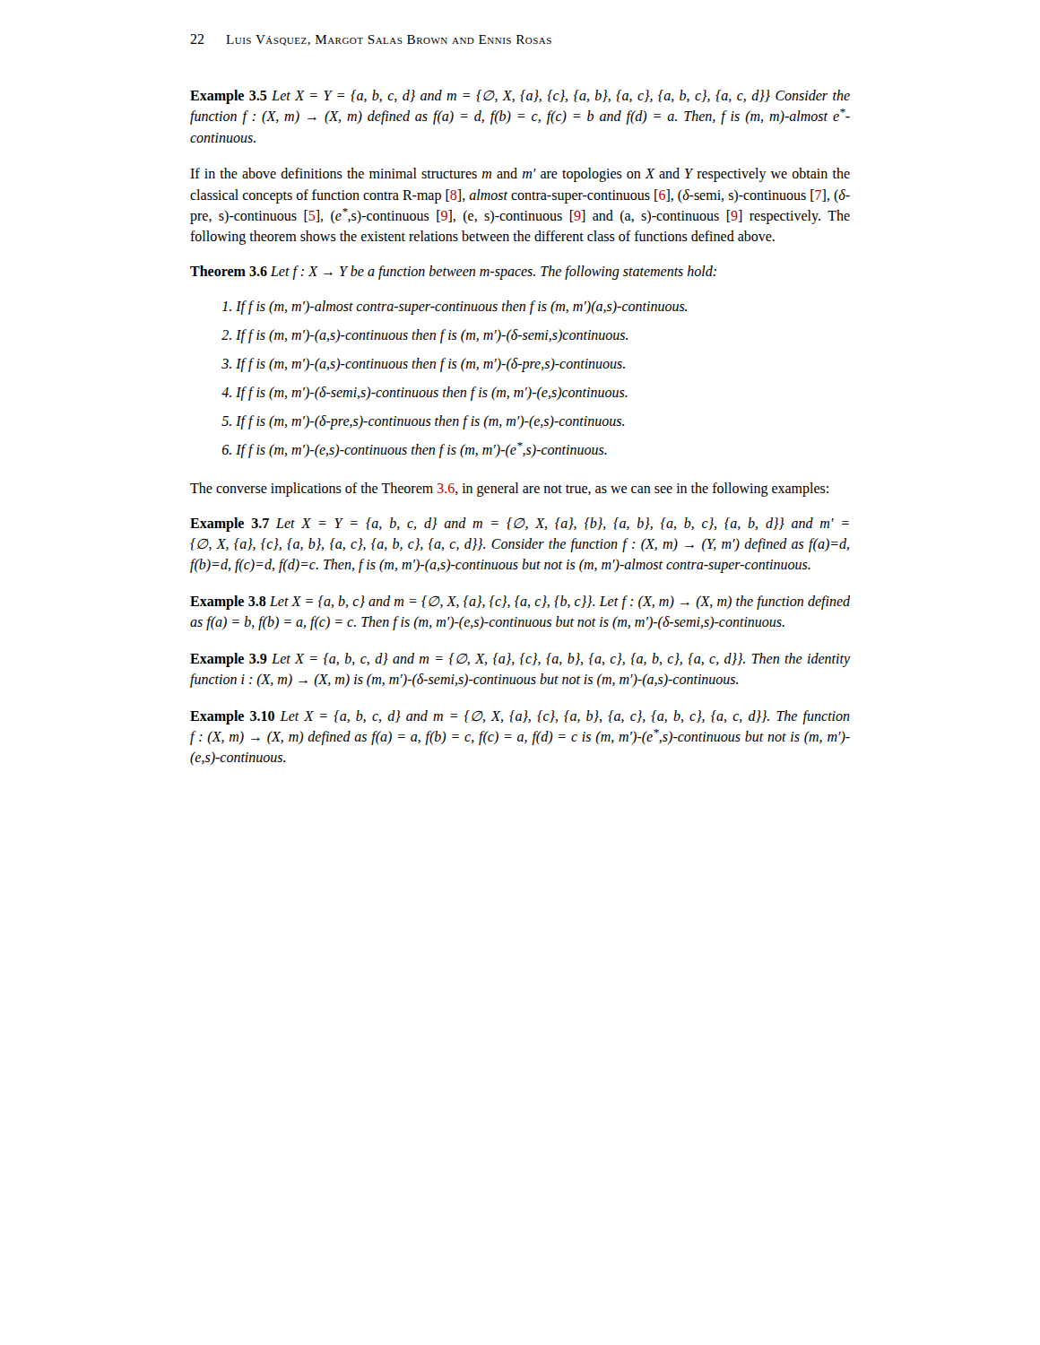22 Luis Vásquez, Margot Salas Brown and Ennis Rosas
Example 3.5 Let X = Y = {a, b, c, d} and m = {∅, X, {a}, {c}, {a, b}, {a, c}, {a, b, c}, {a, c, d}} Consider the function f : (X, m) → (X, m) defined as f(a) = d, f(b) = c, f(c) = b and f(d) = a. Then, f is (m, m)-almost e*-continuous.
If in the above definitions the minimal structures m and m′ are topologies on X and Y respectively we obtain the classical concepts of function contra R-map [8], almost contra-super-continuous [6], (δ-semi, s)-continuous [7], (δ-pre, s)-continuous [5], (e*,s)-continuous [9], (e, s)-continuous [9] and (a, s)-continuous [9] respectively. The following theorem shows the existent relations between the different class of functions defined above.
Theorem 3.6 Let f : X → Y be a function between m-spaces. The following statements hold:
If f is (m, m′)-almost contra-super-continuous then f is (m, m′)(a,s)-continuous.
If f is (m, m′)-(a,s)-continuous then f is (m, m′)-(δ-semi,s)continuous.
If f is (m, m′)-(a,s)-continuous then f is (m, m′)-(δ-pre,s)-continuous.
If f is (m, m′)-(δ-semi,s)-continuous then f is (m, m′)-(e,s)continuous.
If f is (m, m′)-(δ-pre,s)-continuous then f is (m, m′)-(e,s)-continuous.
If f is (m, m′)-(e,s)-continuous then f is (m, m′)-(e*,s)-continuous.
The converse implications of the Theorem 3.6, in general are not true, as we can see in the following examples:
Example 3.7 Let X = Y = {a, b, c, d} and m = {∅, X, {a}, {b}, {a, b}, {a, b, c}, {a, b, d}} and m′ = {∅, X, {a}, {c}, {a, b}, {a, c}, {a, b, c}, {a, c, d}}. Consider the function f : (X, m) → (Y, m′) defined as f(a)=d, f(b)=d, f(c)=d, f(d)=c. Then, f is (m, m′)-(a,s)-continuous but not is (m, m′)-almost contra-super-continuous.
Example 3.8 Let X = {a, b, c} and m = {∅, X, {a}, {c}, {a, c}, {b, c}}. Let f : (X, m) → (X, m) the function defined as f(a) = b, f(b) = a, f(c) = c. Then f is (m, m′)-(e,s)-continuous but not is (m, m′)-(δ-semi,s)-continuous.
Example 3.9 Let X = {a, b, c, d} and m = {∅, X, {a}, {c}, {a, b}, {a, c}, {a, b, c}, {a, c, d}}. Then the identity function i : (X, m) → (X, m) is (m, m′)-(δ-semi,s)-continuous but not is (m, m′)-(a,s)-continuous.
Example 3.10 Let X = {a, b, c, d} and m = {∅, X, {a}, {c}, {a, b}, {a, c}, {a, b, c}, {a, c, d}}. The function f : (X, m) → (X, m) defined as f(a) = a, f(b) = c, f(c) = a, f(d) = c is (m, m′)-(e*,s)-continuous but not is (m, m′)-(e,s)-continuous.